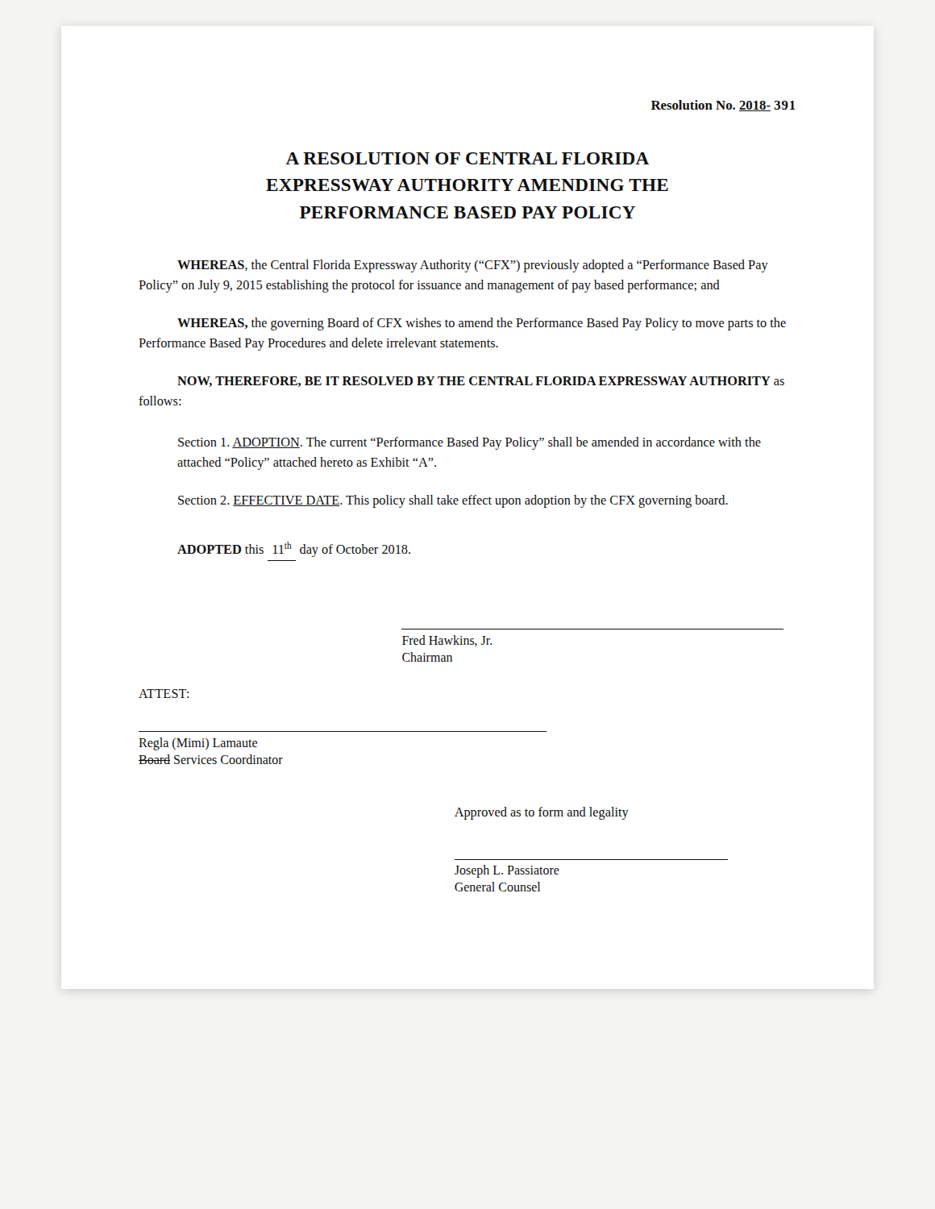Resolution No. 2018- 391
A RESOLUTION OF CENTRAL FLORIDA
EXPRESSWAY AUTHORITY AMENDING THE
PERFORMANCE BASED PAY POLICY
WHEREAS, the Central Florida Expressway Authority (“CFX”) previously adopted a “Performance Based Pay Policy” on July 9, 2015 establishing the protocol for issuance and management of pay based performance; and
WHEREAS, the governing Board of CFX wishes to amend the Performance Based Pay Policy to move parts to the Performance Based Pay Procedures and delete irrelevant statements.
NOW, THEREFORE, BE IT RESOLVED BY THE CENTRAL FLORIDA EXPRESSWAY AUTHORITY as follows:
Section 1. ADOPTION. The current “Performance Based Pay Policy” shall be amended in accordance with the attached “Policy” attached hereto as Exhibit “A”.
Section 2. EFFECTIVE DATE. This policy shall take effect upon adoption by the CFX governing board.
ADOPTED this 11th day of October 2018.
Fred Hawkins, Jr.
Chairman
ATTEST:
Regla (Mimi) Lamaute
Board Services Coordinator
Approved as to form and legality
Joseph L. Passiatore
General Counsel